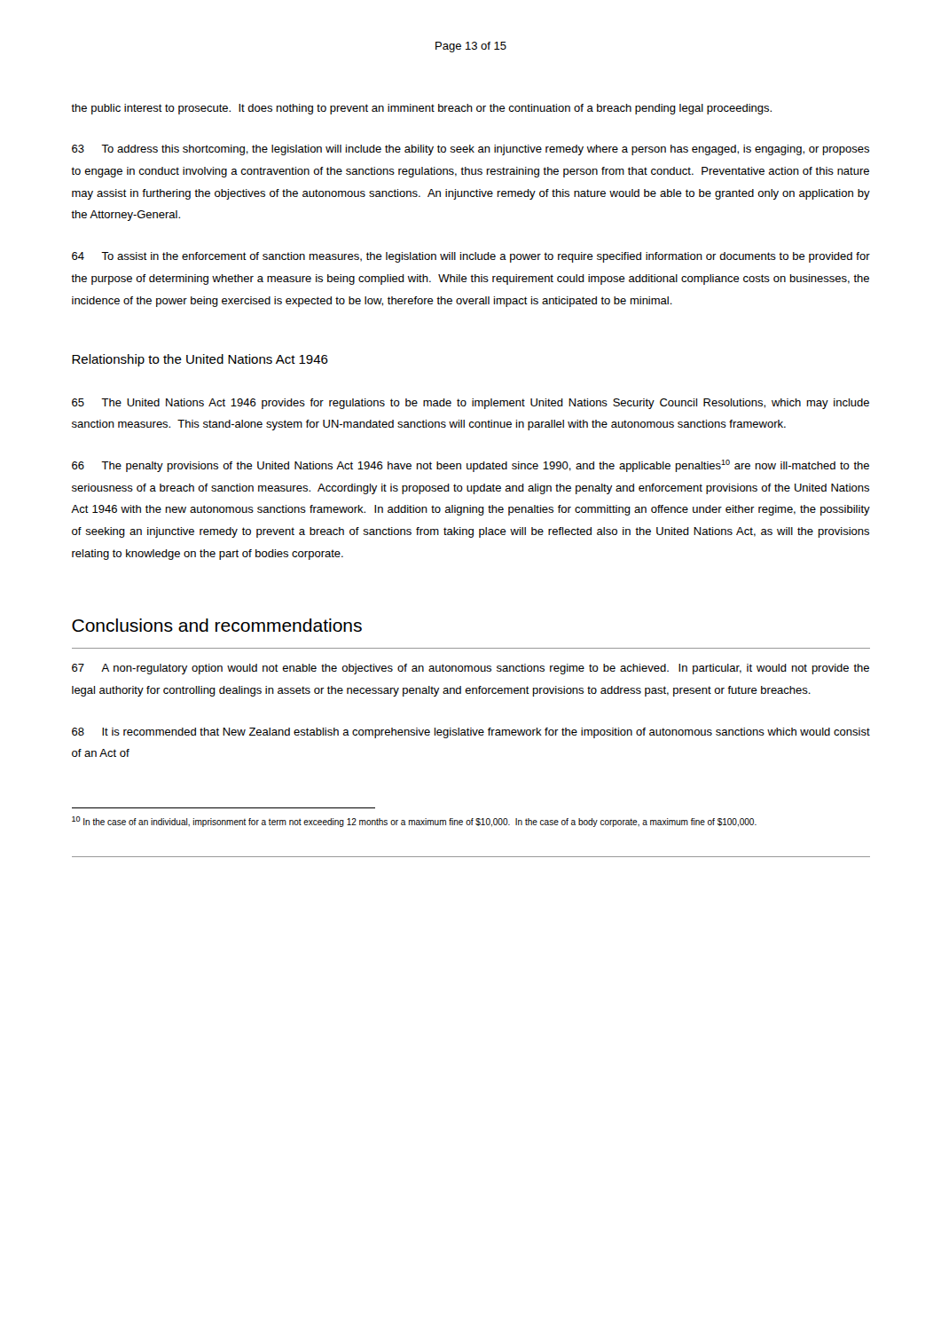Page 13 of 15
the public interest to prosecute. It does nothing to prevent an imminent breach or the continuation of a breach pending legal proceedings.
63 To address this shortcoming, the legislation will include the ability to seek an injunctive remedy where a person has engaged, is engaging, or proposes to engage in conduct involving a contravention of the sanctions regulations, thus restraining the person from that conduct. Preventative action of this nature may assist in furthering the objectives of the autonomous sanctions. An injunctive remedy of this nature would be able to be granted only on application by the Attorney-General.
64 To assist in the enforcement of sanction measures, the legislation will include a power to require specified information or documents to be provided for the purpose of determining whether a measure is being complied with. While this requirement could impose additional compliance costs on businesses, the incidence of the power being exercised is expected to be low, therefore the overall impact is anticipated to be minimal.
Relationship to the United Nations Act 1946
65 The United Nations Act 1946 provides for regulations to be made to implement United Nations Security Council Resolutions, which may include sanction measures. This stand-alone system for UN-mandated sanctions will continue in parallel with the autonomous sanctions framework.
66 The penalty provisions of the United Nations Act 1946 have not been updated since 1990, and the applicable penalties10 are now ill-matched to the seriousness of a breach of sanction measures. Accordingly it is proposed to update and align the penalty and enforcement provisions of the United Nations Act 1946 with the new autonomous sanctions framework. In addition to aligning the penalties for committing an offence under either regime, the possibility of seeking an injunctive remedy to prevent a breach of sanctions from taking place will be reflected also in the United Nations Act, as will the provisions relating to knowledge on the part of bodies corporate.
Conclusions and recommendations
67 A non-regulatory option would not enable the objectives of an autonomous sanctions regime to be achieved. In particular, it would not provide the legal authority for controlling dealings in assets or the necessary penalty and enforcement provisions to address past, present or future breaches.
68 It is recommended that New Zealand establish a comprehensive legislative framework for the imposition of autonomous sanctions which would consist of an Act of
10 In the case of an individual, imprisonment for a term not exceeding 12 months or a maximum fine of $10,000. In the case of a body corporate, a maximum fine of $100,000.